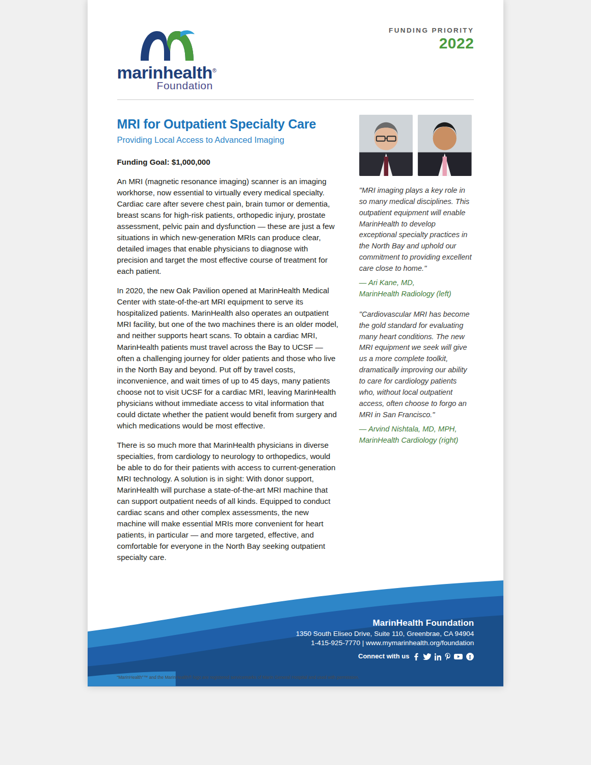marin health®
Foundation
FUNDING PRIORITY
2022
MRI for Outpatient Specialty Care
Providing Local Access to Advanced Imaging
Funding Goal: $1,000,000
An MRI (magnetic resonance imaging) scanner is an imaging workhorse, now essential to virtually every medical specialty. Cardiac care after severe chest pain, brain tumor or dementia, breast scans for high-risk patients, orthopedic injury, prostate assessment, pelvic pain and dysfunction — these are just a few situations in which new-generation MRIs can produce clear, detailed images that enable physicians to diagnose with precision and target the most effective course of treatment for each patient.
In 2020, the new Oak Pavilion opened at MarinHealth Medical Center with state-of-the-art MRI equipment to serve its hospitalized patients. MarinHealth also operates an outpatient MRI facility, but one of the two machines there is an older model, and neither supports heart scans. To obtain a cardiac MRI, MarinHealth patients must travel across the Bay to UCSF — often a challenging journey for older patients and those who live in the North Bay and beyond. Put off by travel costs, inconvenience, and wait times of up to 45 days, many patients choose not to visit UCSF for a cardiac MRI, leaving MarinHealth physicians without immediate access to vital information that could dictate whether the patient would benefit from surgery and which medications would be most effective.
There is so much more that MarinHealth physicians in diverse specialties, from cardiology to neurology to orthopedics, would be able to do for their patients with access to current-generation MRI technology. A solution is in sight: With donor support, MarinHealth will purchase a state-of-the-art MRI machine that can support outpatient needs of all kinds. Equipped to conduct cardiac scans and other complex assessments, the new machine will make essential MRIs more convenient for heart patients, in particular — and more targeted, effective, and comfortable for everyone in the North Bay seeking outpatient specialty care.
"MRI imaging plays a key role in so many medical disciplines. This outpatient equipment will enable MarinHealth to develop exceptional specialty practices in the North Bay and uphold our commitment to providing excellent care close to home." — Ari Kane, MD, MarinHealth Radiology (left)
"Cardiovascular MRI has become the gold standard for evaluating many heart conditions. The new MRI equipment we seek will give us a more complete toolkit, dramatically improving our ability to care for cardiology patients who, without local outpatient access, often choose to forgo an MRI in San Francisco." — Arvind Nishtala, MD, MPH, MarinHealth Cardiology (right)
MarinHealth Foundation
1350 South Eliseo Drive, Suite 110, Greenbrae, CA 94904
1-415-925-7770 | www.mymarinhealth.org/foundation
Connect with us
“MarinHealth”™ and the MarinHealth® logo are registered servicemarks of Marin General Hospital and used with permission.